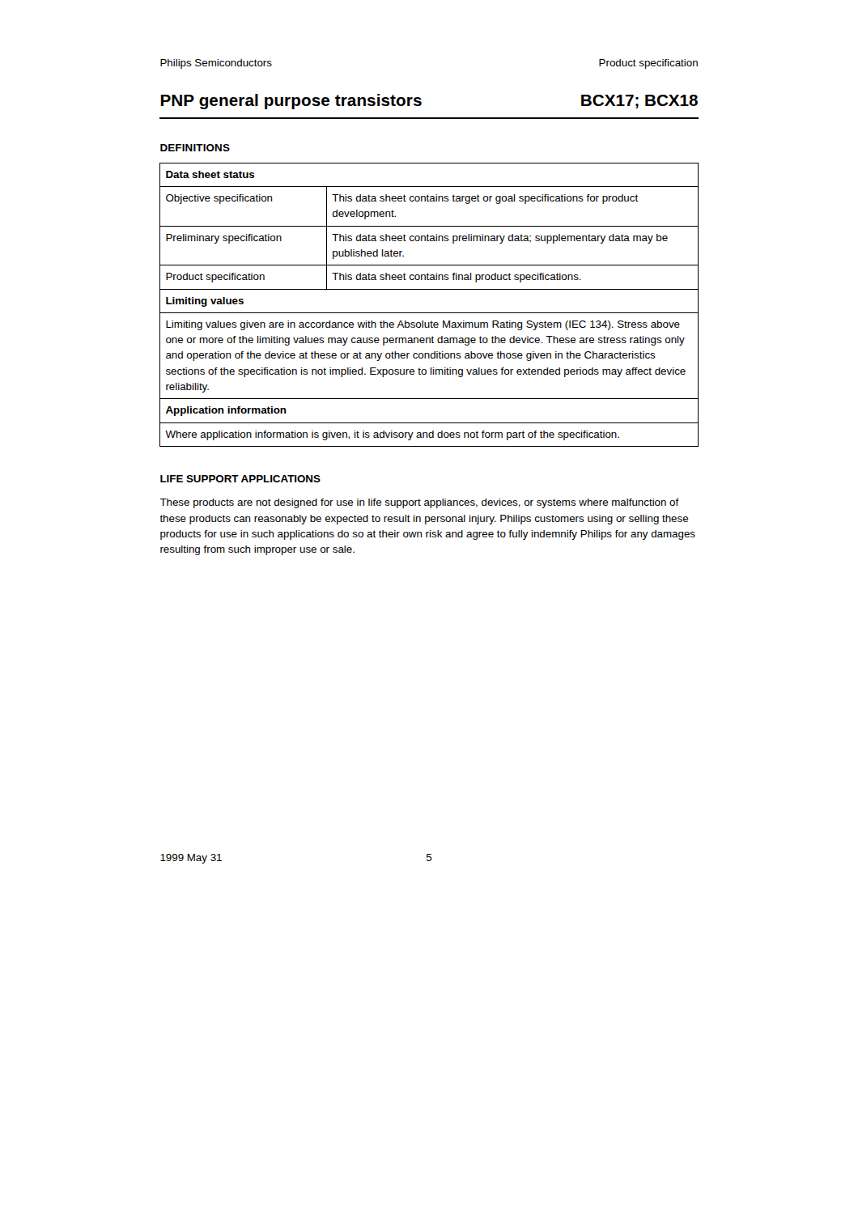Philips Semiconductors
Product specification
PNP general purpose transistors
BCX17; BCX18
DEFINITIONS
| Data sheet status |
| Objective specification | This data sheet contains target or goal specifications for product development. |
| Preliminary specification | This data sheet contains preliminary data; supplementary data may be published later. |
| Product specification | This data sheet contains final product specifications. |
| Limiting values |
| Limiting values given are in accordance with the Absolute Maximum Rating System (IEC 134). Stress above one or more of the limiting values may cause permanent damage to the device. These are stress ratings only and operation of the device at these or at any other conditions above those given in the Characteristics sections of the specification is not implied. Exposure to limiting values for extended periods may affect device reliability. |
| Application information |
| Where application information is given, it is advisory and does not form part of the specification. |
LIFE SUPPORT APPLICATIONS
These products are not designed for use in life support appliances, devices, or systems where malfunction of these products can reasonably be expected to result in personal injury. Philips customers using or selling these products for use in such applications do so at their own risk and agree to fully indemnify Philips for any damages resulting from such improper use or sale.
1999 May 31
5